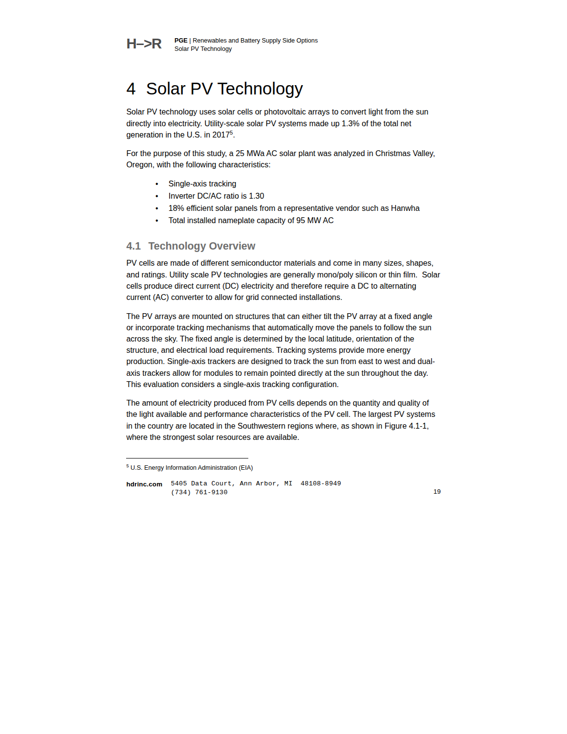H–>R
PGE | Renewables and Battery Supply Side Options
Solar PV Technology
4 Solar PV Technology
Solar PV technology uses solar cells or photovoltaic arrays to convert light from the sun directly into electricity. Utility-scale solar PV systems made up 1.3% of the total net generation in the U.S. in 20175.
For the purpose of this study, a 25 MWa AC solar plant was analyzed in Christmas Valley, Oregon, with the following characteristics:
Single-axis tracking
Inverter DC/AC ratio is 1.30
18% efficient solar panels from a representative vendor such as Hanwha
Total installed nameplate capacity of 95 MW AC
4.1 Technology Overview
PV cells are made of different semiconductor materials and come in many sizes, shapes, and ratings. Utility scale PV technologies are generally mono/poly silicon or thin film. Solar cells produce direct current (DC) electricity and therefore require a DC to alternating current (AC) converter to allow for grid connected installations.
The PV arrays are mounted on structures that can either tilt the PV array at a fixed angle or incorporate tracking mechanisms that automatically move the panels to follow the sun across the sky. The fixed angle is determined by the local latitude, orientation of the structure, and electrical load requirements. Tracking systems provide more energy production. Single-axis trackers are designed to track the sun from east to west and dual-axis trackers allow for modules to remain pointed directly at the sun throughout the day. This evaluation considers a single-axis tracking configuration.
The amount of electricity produced from PV cells depends on the quantity and quality of the light available and performance characteristics of the PV cell. The largest PV systems in the country are located in the Southwestern regions where, as shown in Figure 4.1-1, where the strongest solar resources are available.
5 U.S. Energy Information Administration (EIA)
hdrinc.com
5405 Data Court, Ann Arbor, MI 48108-8949
(734) 761-9130
19